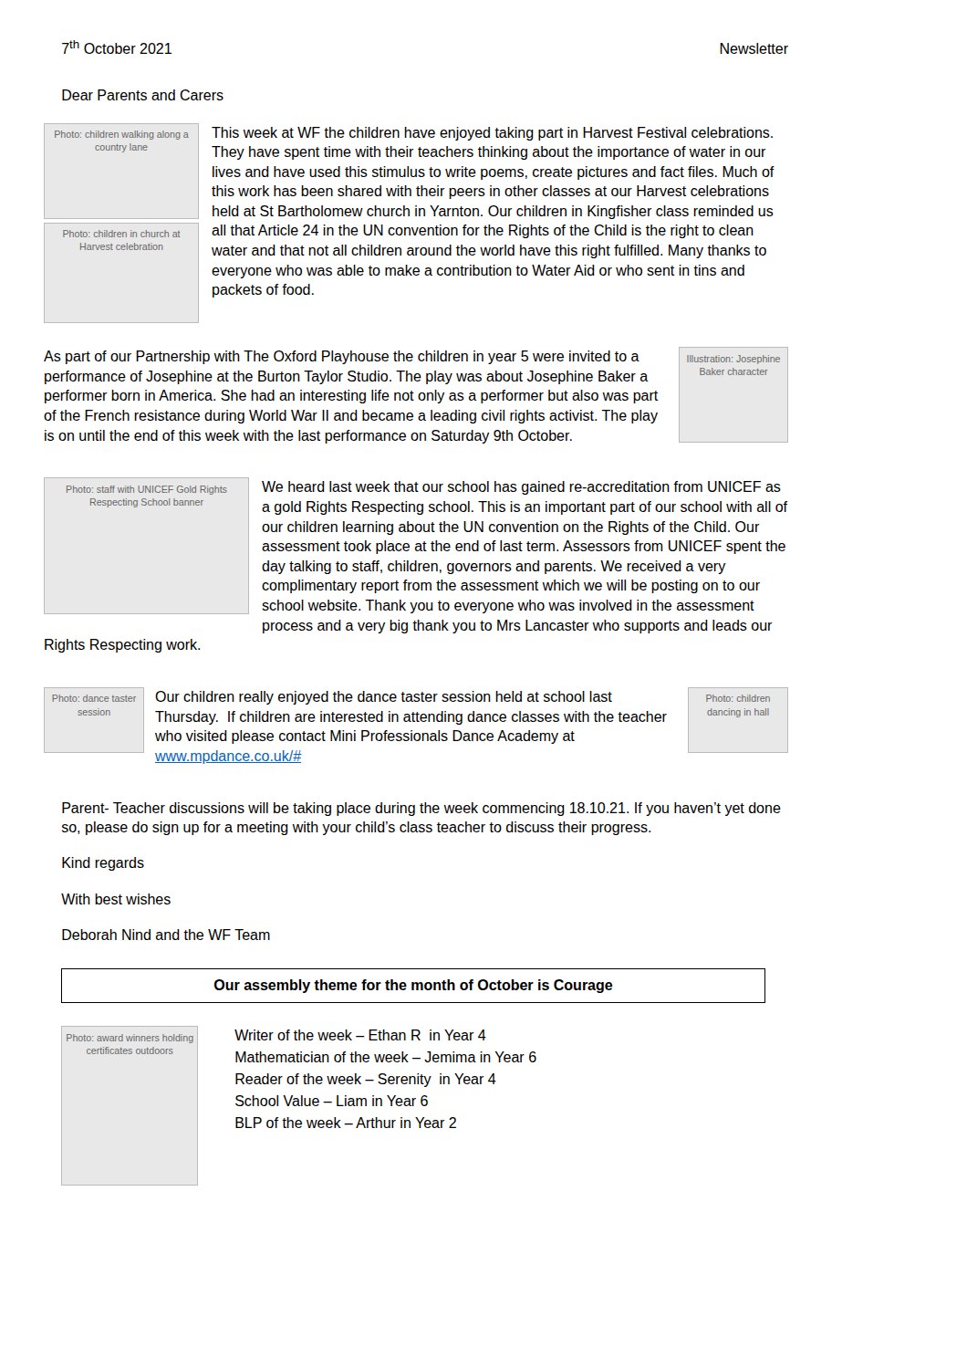7th October 2021
Newsletter
Dear Parents and Carers
Photo: children walking along a country lane
Photo: children in church at Harvest celebration
This week at WF the children have enjoyed taking part in Harvest Festival celebrations. They have spent time with their teachers thinking about the importance of water in our lives and have used this stimulus to write poems, create pictures and fact files. Much of this work has been shared with their peers in other classes at our Harvest celebrations held at St Bartholomew church in Yarnton. Our children in Kingfisher class reminded us all that Article 24 in the UN convention for the Rights of the Child is the right to clean water and that not all children around the world have this right fulfilled. Many thanks to everyone who was able to make a contribution to Water Aid or who sent in tins and packets of food.
Illustration: Josephine Baker character
As part of our Partnership with The Oxford Playhouse the children in year 5 were invited to a performance of Josephine at the Burton Taylor Studio. The play was about Josephine Baker a performer born in America. She had an interesting life not only as a performer but also was part of the French resistance during World War II and became a leading civil rights activist. The play is on until the end of this week with the last performance on Saturday 9th October.
Photo: staff with UNICEF Gold Rights Respecting School banner
We heard last week that our school has gained re-accreditation from UNICEF as a gold Rights Respecting school. This is an important part of our school with all of our children learning about the UN convention on the Rights of the Child. Our assessment took place at the end of last term. Assessors from UNICEF spent the day talking to staff, children, governors and parents. We received a very complimentary report from the assessment which we will be posting on to our school website. Thank you to everyone who was involved in the assessment process and a very big thank you to Mrs Lancaster who supports and leads our Rights Respecting work.
Photo: dance taster session
Photo: children dancing in hall
Our children really enjoyed the dance taster session held at school last Thursday. If children are interested in attending dance classes with the teacher who visited please contact Mini Professionals Dance Academy at www.mpdance.co.uk/#
Parent- Teacher discussions will be taking place during the week commencing 18.10.21. If you haven’t yet done so, please do sign up for a meeting with your child’s class teacher to discuss their progress.
Kind regards
With best wishes
Deborah Nind and the WF Team
Our assembly theme for the month of October is Courage
Photo: award winners holding certificates outdoors
Writer of the week – Ethan R in Year 4
Mathematician of the week – Jemima in Year 6
Reader of the week – Serenity in Year 4
School Value – Liam in Year 6
BLP of the week – Arthur in Year 2